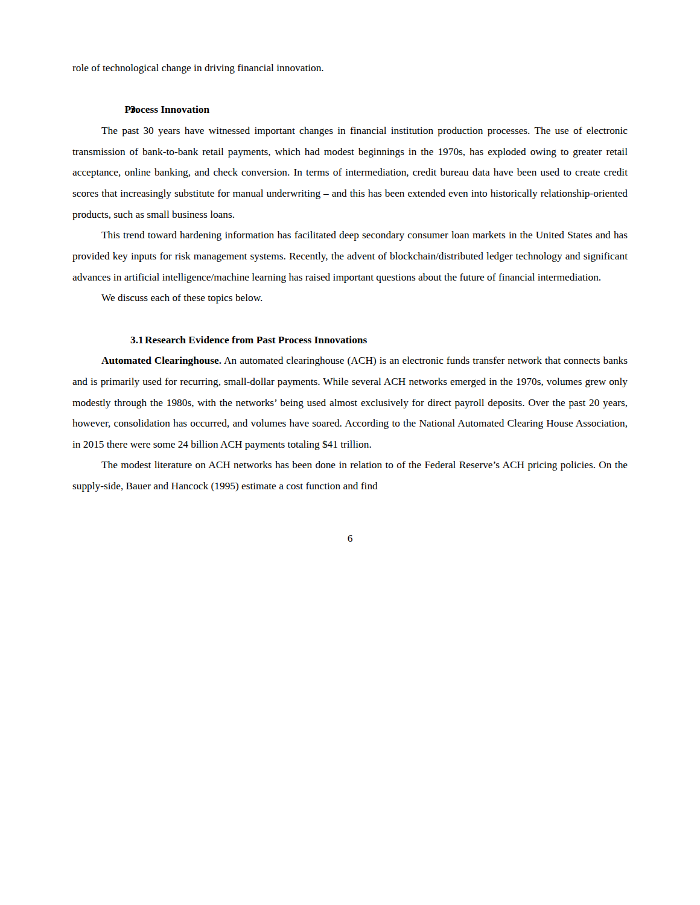role of technological change in driving financial innovation.
3. Process Innovation
The past 30 years have witnessed important changes in financial institution production processes. The use of electronic transmission of bank-to-bank retail payments, which had modest beginnings in the 1970s, has exploded owing to greater retail acceptance, online banking, and check conversion. In terms of intermediation, credit bureau data have been used to create credit scores that increasingly substitute for manual underwriting – and this has been extended even into historically relationship-oriented products, such as small business loans.
This trend toward hardening information has facilitated deep secondary consumer loan markets in the United States and has provided key inputs for risk management systems. Recently, the advent of blockchain/distributed ledger technology and significant advances in artificial intelligence/machine learning has raised important questions about the future of financial intermediation.
We discuss each of these topics below.
3.1 Research Evidence from Past Process Innovations
Automated Clearinghouse. An automated clearinghouse (ACH) is an electronic funds transfer network that connects banks and is primarily used for recurring, small-dollar payments. While several ACH networks emerged in the 1970s, volumes grew only modestly through the 1980s, with the networks’ being used almost exclusively for direct payroll deposits. Over the past 20 years, however, consolidation has occurred, and volumes have soared. According to the National Automated Clearing House Association, in 2015 there were some 24 billion ACH payments totaling $41 trillion.
The modest literature on ACH networks has been done in relation to of the Federal Reserve’s ACH pricing policies. On the supply-side, Bauer and Hancock (1995) estimate a cost function and find
6